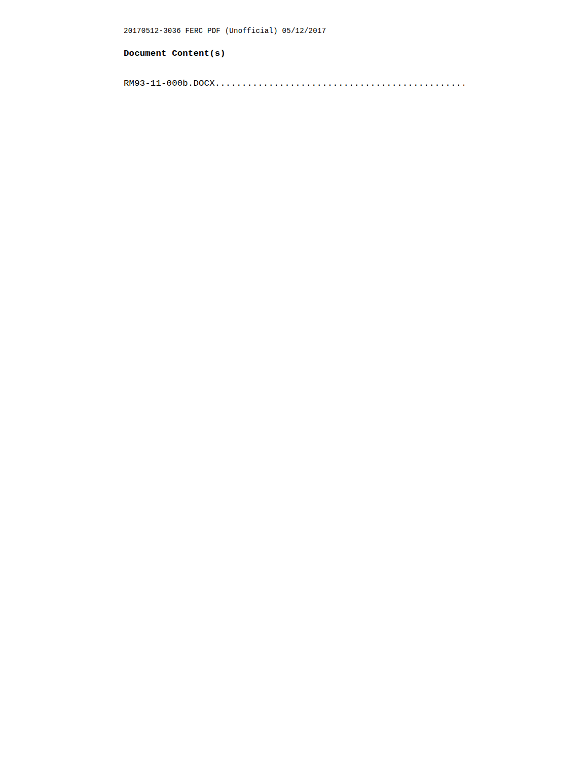20170512-3036 FERC PDF (Unofficial) 05/12/2017
Document Content(s)
RM93-11-000b.DOCX....................................................1-2